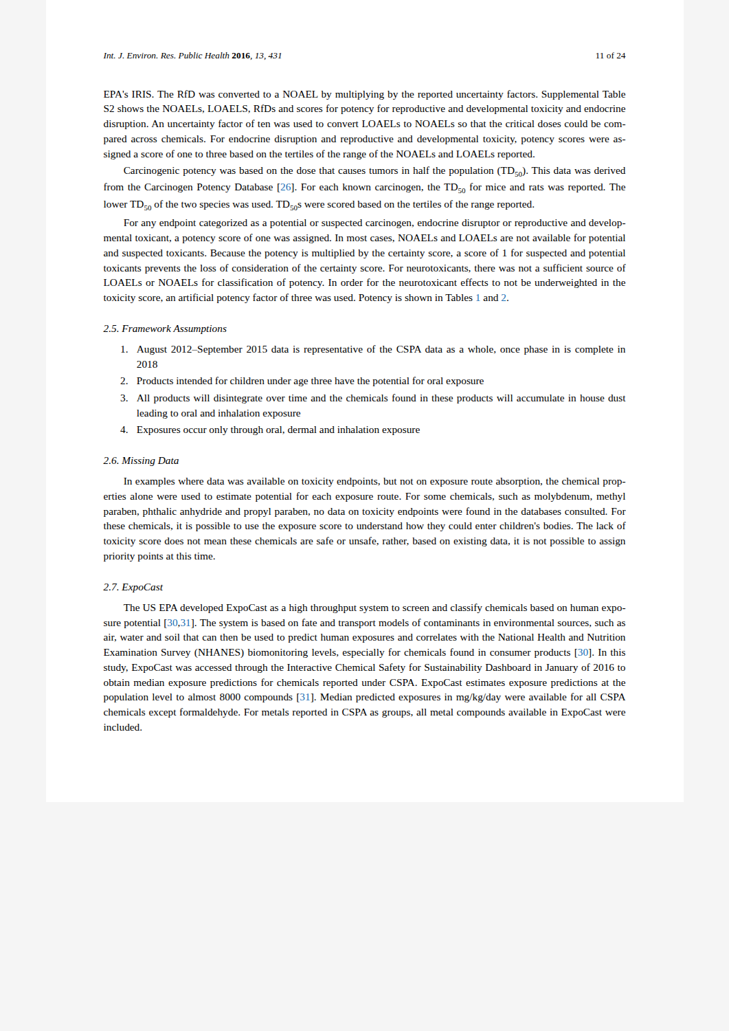Int. J. Environ. Res. Public Health 2016, 13, 431 11 of 24
EPA's IRIS. The RfD was converted to a NOAEL by multiplying by the reported uncertainty factors. Supplemental Table S2 shows the NOAELs, LOAELS, RfDs and scores for potency for reproductive and developmental toxicity and endocrine disruption. An uncertainty factor of ten was used to convert LOAELs to NOAELs so that the critical doses could be compared across chemicals. For endocrine disruption and reproductive and developmental toxicity, potency scores were assigned a score of one to three based on the tertiles of the range of the NOAELs and LOAELs reported.
Carcinogenic potency was based on the dose that causes tumors in half the population (TD50). This data was derived from the Carcinogen Potency Database [26]. For each known carcinogen, the TD50 for mice and rats was reported. The lower TD50 of the two species was used. TD50s were scored based on the tertiles of the range reported.
For any endpoint categorized as a potential or suspected carcinogen, endocrine disruptor or reproductive and developmental toxicant, a potency score of one was assigned. In most cases, NOAELs and LOAELs are not available for potential and suspected toxicants. Because the potency is multiplied by the certainty score, a score of 1 for suspected and potential toxicants prevents the loss of consideration of the certainty score. For neurotoxicants, there was not a sufficient source of LOAELs or NOAELs for classification of potency. In order for the neurotoxicant effects to not be underweighted in the toxicity score, an artificial potency factor of three was used. Potency is shown in Tables 1 and 2.
2.5. Framework Assumptions
August 2012–September 2015 data is representative of the CSPA data as a whole, once phase in is complete in 2018
Products intended for children under age three have the potential for oral exposure
All products will disintegrate over time and the chemicals found in these products will accumulate in house dust leading to oral and inhalation exposure
Exposures occur only through oral, dermal and inhalation exposure
2.6. Missing Data
In examples where data was available on toxicity endpoints, but not on exposure route absorption, the chemical properties alone were used to estimate potential for each exposure route. For some chemicals, such as molybdenum, methyl paraben, phthalic anhydride and propyl paraben, no data on toxicity endpoints were found in the databases consulted. For these chemicals, it is possible to use the exposure score to understand how they could enter children's bodies. The lack of toxicity score does not mean these chemicals are safe or unsafe, rather, based on existing data, it is not possible to assign priority points at this time.
2.7. ExpoCast
The US EPA developed ExpoCast as a high throughput system to screen and classify chemicals based on human exposure potential [30,31]. The system is based on fate and transport models of contaminants in environmental sources, such as air, water and soil that can then be used to predict human exposures and correlates with the National Health and Nutrition Examination Survey (NHANES) biomonitoring levels, especially for chemicals found in consumer products [30]. In this study, ExpoCast was accessed through the Interactive Chemical Safety for Sustainability Dashboard in January of 2016 to obtain median exposure predictions for chemicals reported under CSPA. ExpoCast estimates exposure predictions at the population level to almost 8000 compounds [31]. Median predicted exposures in mg/kg/day were available for all CSPA chemicals except formaldehyde. For metals reported in CSPA as groups, all metal compounds available in ExpoCast were included.